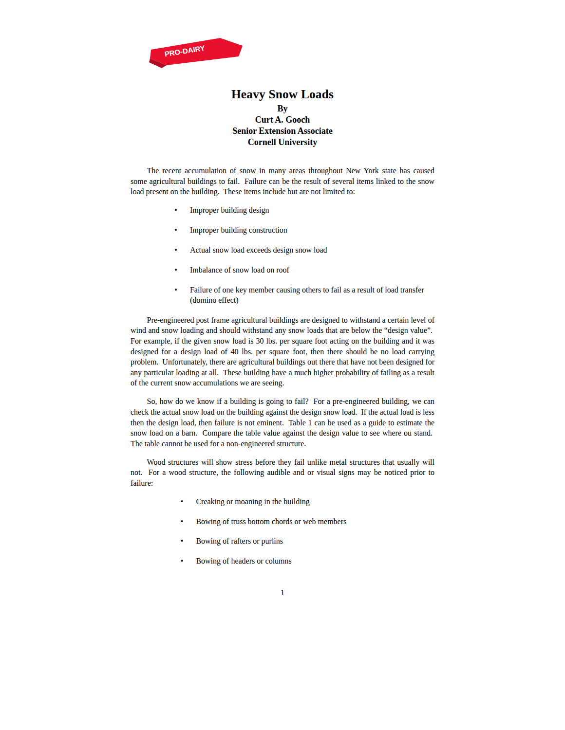PRO-DAIRY
Heavy Snow Loads
By
Curt A. Gooch
Senior Extension Associate
Cornell University
The recent accumulation of snow in many areas throughout New York state has caused some agricultural buildings to fail. Failure can be the result of several items linked to the snow load present on the building. These items include but are not limited to:
Improper building design
Improper building construction
Actual snow load exceeds design snow load
Imbalance of snow load on roof
Failure of one key member causing others to fail as a result of load transfer
(domino effect)
Pre-engineered post frame agricultural buildings are designed to withstand a certain level of wind and snow loading and should withstand any snow loads that are below the “design value”. For example, if the given snow load is 30 lbs. per square foot acting on the building and it was designed for a design load of 40 lbs. per square foot, then there should be no load carrying problem. Unfortunately, there are agricultural buildings out there that have not been designed for any particular loading at all. These building have a much higher probability of failing as a result of the current snow accumulations we are seeing.
So, how do we know if a building is going to fail? For a pre-engineered building, we can check the actual snow load on the building against the design snow load. If the actual load is less then the design load, then failure is not eminent. Table 1 can be used as a guide to estimate the snow load on a barn. Compare the table value against the design value to see where ou stand. The table cannot be used for a non-engineered structure.
Wood structures will show stress before they fail unlike metal structures that usually will not. For a wood structure, the following audible and or visual signs may be noticed prior to failure:
Creaking or moaning in the building
Bowing of truss bottom chords or web members
Bowing of rafters or purlins
Bowing of headers or columns
1